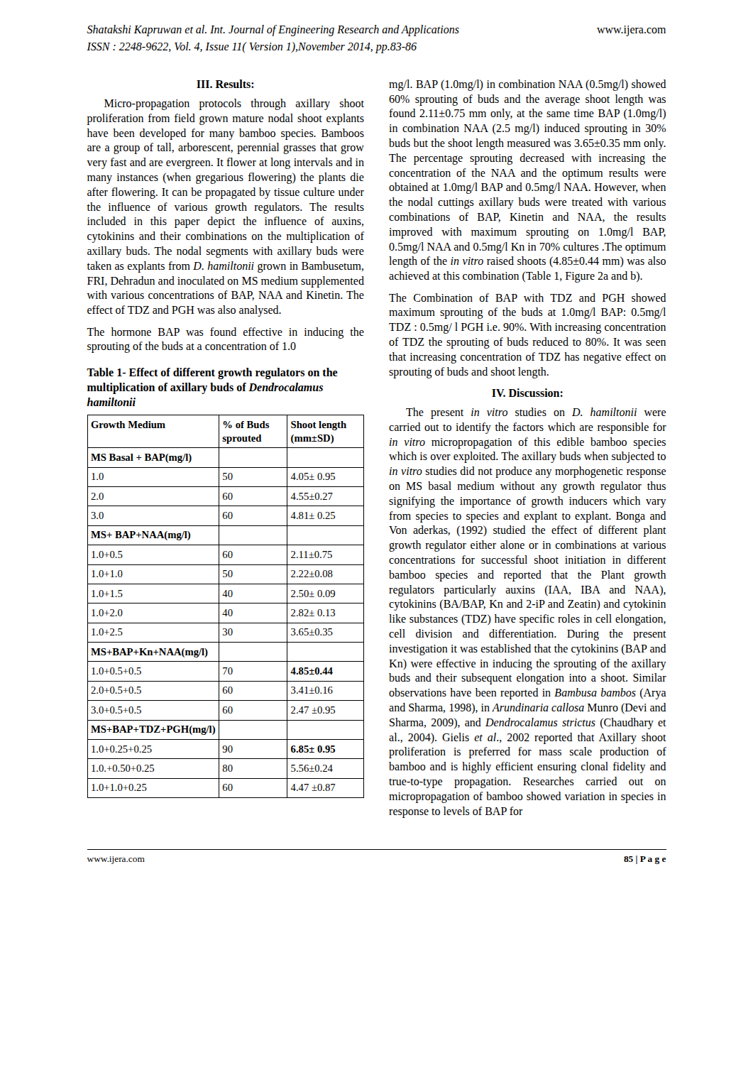www.ijera.com Shatakshi Kapruwan et al. Int. Journal of Engineering Research and Applications
ISSN : 2248-9622, Vol. 4, Issue 11( Version 1),November 2014, pp.83-86
III. Results:
Micro-propagation protocols through axillary shoot proliferation from field grown mature nodal shoot explants have been developed for many bamboo species. Bamboos are a group of tall, arborescent, perennial grasses that grow very fast and are evergreen. It flower at long intervals and in many instances (when gregarious flowering) the plants die after flowering. It can be propagated by tissue culture under the influence of various growth regulators. The results included in this paper depict the influence of auxins, cytokinins and their combinations on the multiplication of axillary buds. The nodal segments with axillary buds were taken as explants from D. hamiltonii grown in Bambusetum, FRI, Dehradun and inoculated on MS medium supplemented with various concentrations of BAP, NAA and Kinetin. The effect of TDZ and PGH was also analysed.
The hormone BAP was found effective in inducing the sprouting of the buds at a concentration of 1.0
Table 1- Effect of different growth regulators on the multiplication of axillary buds of Dendrocalamus hamiltonii
| Growth Medium | % of Buds sprouted | Shoot length (mm±SD) |
| --- | --- | --- |
| MS Basal + BAP(mg/l) | | |
| 1.0 | 50 | 4.05± 0.95 |
| 2.0 | 60 | 4.55±0.27 |
| 3.0 | 60 | 4.81± 0.25 |
| MS+ BAP+NAA(mg/l) | | |
| 1.0+0.5 | 60 | 2.11±0.75 |
| 1.0+1.0 | 50 | 2.22±0.08 |
| 1.0+1.5 | 40 | 2.50± 0.09 |
| 1.0+2.0 | 40 | 2.82± 0.13 |
| 1.0+2.5 | 30 | 3.65±0.35 |
| MS+BAP+Kn+NAA(mg/l) | | |
| 1.0+0.5+0.5 | 70 | 4.85±0.44 |
| 2.0+0.5+0.5 | 60 | 3.41±0.16 |
| 3.0+0.5+0.5 | 60 | 2.47 ±0.95 |
| MS+BAP+TDZ+PGH(mg/l) | | |
| 1.0+0.25+0.25 | 90 | 6.85± 0.95 |
| 1.0.+0.50+0.25 | 80 | 5.56±0.24 |
| 1.0+1.0+0.25 | 60 | 4.47 ±0.87 |
mg/l. BAP (1.0mg/l) in combination NAA (0.5mg/l) showed 60% sprouting of buds and the average shoot length was found 2.11±0.75 mm only, at the same time BAP (1.0mg/l) in combination NAA (2.5 mg/l) induced sprouting in 30% buds but the shoot length measured was 3.65±0.35 mm only. The percentage sprouting decreased with increasing the concentration of the NAA and the optimum results were obtained at 1.0mg/l BAP and 0.5mg/l NAA. However, when the nodal cuttings axillary buds were treated with various combinations of BAP, Kinetin and NAA, the results improved with maximum sprouting on 1.0mg/l BAP, 0.5mg/l NAA and 0.5mg/l Kn in 70% cultures .The optimum length of the in vitro raised shoots (4.85±0.44 mm) was also achieved at this combination (Table 1, Figure 2a and b).
The Combination of BAP with TDZ and PGH showed maximum sprouting of the buds at 1.0mg/l BAP: 0.5mg/l TDZ : 0.5mg/ l PGH i.e. 90%. With increasing concentration of TDZ the sprouting of buds reduced to 80%. It was seen that increasing concentration of TDZ has negative effect on sprouting of buds and shoot length.
IV. Discussion:
The present in vitro studies on D. hamiltonii were carried out to identify the factors which are responsible for in vitro micropropagation of this edible bamboo species which is over exploited. The axillary buds when subjected to in vitro studies did not produce any morphogenetic response on MS basal medium without any growth regulator thus signifying the importance of growth inducers which vary from species to species and explant to explant. Bonga and Von aderkas, (1992) studied the effect of different plant growth regulator either alone or in combinations at various concentrations for successful shoot initiation in different bamboo species and reported that the Plant growth regulators particularly auxins (IAA, IBA and NAA), cytokinins (BA/BAP, Kn and 2-iP and Zeatin) and cytokinin like substances (TDZ) have specific roles in cell elongation, cell division and differentiation. During the present investigation it was established that the cytokinins (BAP and Kn) were effective in inducing the sprouting of the axillary buds and their subsequent elongation into a shoot. Similar observations have been reported in Bambusa bambos (Arya and Sharma, 1998), in Arundinaria callosa Munro (Devi and Sharma, 2009), and Dendrocalamus strictus (Chaudhary et al., 2004). Gielis et al., 2002 reported that Axillary shoot proliferation is preferred for mass scale production of bamboo and is highly efficient ensuring clonal fidelity and true-to-type propagation. Researches carried out on micropropagation of bamboo showed variation in species in response to levels of BAP for
www.ijera.com 85 | P a g e